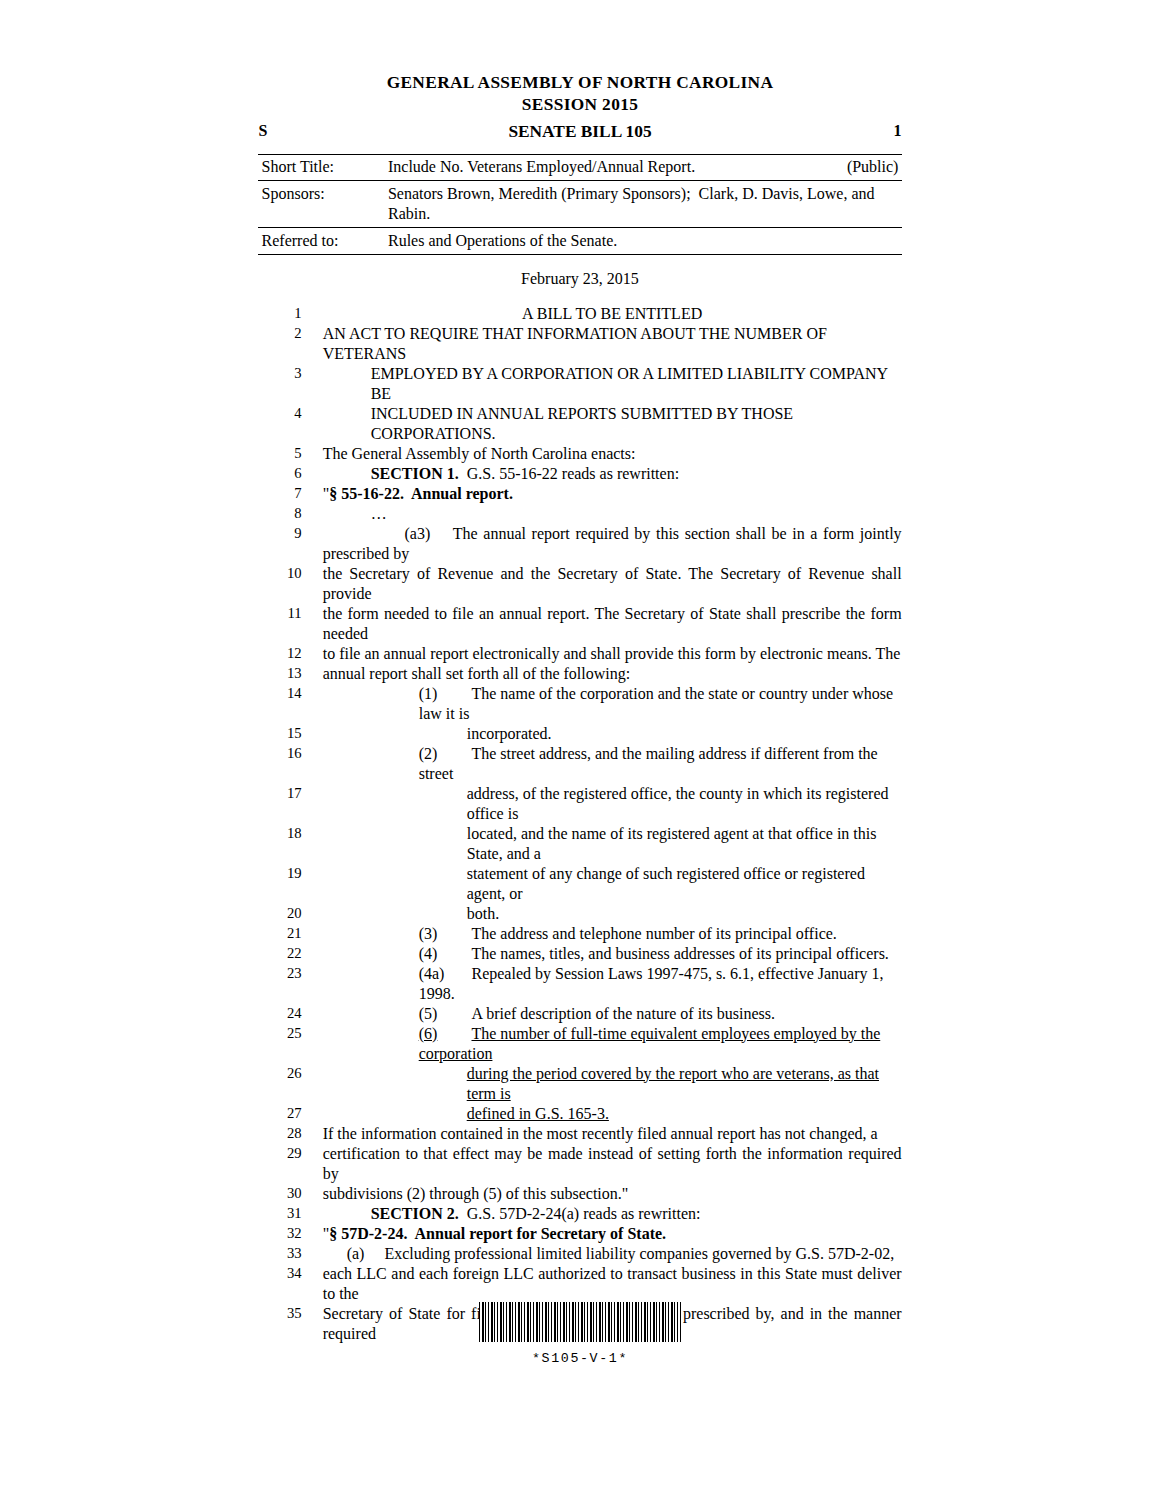GENERAL ASSEMBLY OF NORTH CAROLINA
SESSION 2015
S
1
SENATE BILL 105
| Short Title: | Include No. Veterans Employed/Annual Report. | (Public) |
| Sponsors: | Senators Brown, Meredith (Primary Sponsors); Clark, D. Davis, Lowe, and Rabin. |
| Referred to: | Rules and Operations of the Senate. |
February 23, 2015
1
A BILL TO BE ENTITLED
2
AN ACT TO REQUIRE THAT INFORMATION ABOUT THE NUMBER OF VETERANS
3
EMPLOYED BY A CORPORATION OR A LIMITED LIABILITY COMPANY BE
4
INCLUDED IN ANNUAL REPORTS SUBMITTED BY THOSE CORPORATIONS.
5
The General Assembly of North Carolina enacts:
6
SECTION 1. G.S. 55-16-22 reads as rewritten:
7
"§ 55-16-22. Annual report.
8
…
9
(a3) The annual report required by this section shall be in a form jointly prescribed by
10
the Secretary of Revenue and the Secretary of State. The Secretary of Revenue shall provide
11
the form needed to file an annual report. The Secretary of State shall prescribe the form needed
12
to file an annual report electronically and shall provide this form by electronic means. The
13
annual report shall set forth all of the following:
14
(1) The name of the corporation and the state or country under whose law it is
15
incorporated.
16
(2) The street address, and the mailing address if different from the street
17
address, of the registered office, the county in which its registered office is
18
located, and the name of its registered agent at that office in this State, and a
19
statement of any change of such registered office or registered agent, or
20
both.
21
(3) The address and telephone number of its principal office.
22
(4) The names, titles, and business addresses of its principal officers.
23
(4a) Repealed by Session Laws 1997-475, s. 6.1, effective January 1, 1998.
24
(5) A brief description of the nature of its business.
25
(6) The number of full-time equivalent employees employed by the corporation
26
during the period covered by the report who are veterans, as that term is
27
defined in G.S. 165-3.
28
If the information contained in the most recently filed annual report has not changed, a
29
certification to that effect may be made instead of setting forth the information required by
30
subdivisions (2) through (5) of this subsection."
31
SECTION 2. G.S. 57D-2-24(a) reads as rewritten:
32
"§ 57D-2-24. Annual report for Secretary of State.
33
(a) Excluding professional limited liability companies governed by G.S. 57D-2-02,
34
each LLC and each foreign LLC authorized to transact business in this State must deliver to the
35
Secretary of State for filing annual reports on a form prescribed by, and in the manner required
*S105-V-1*